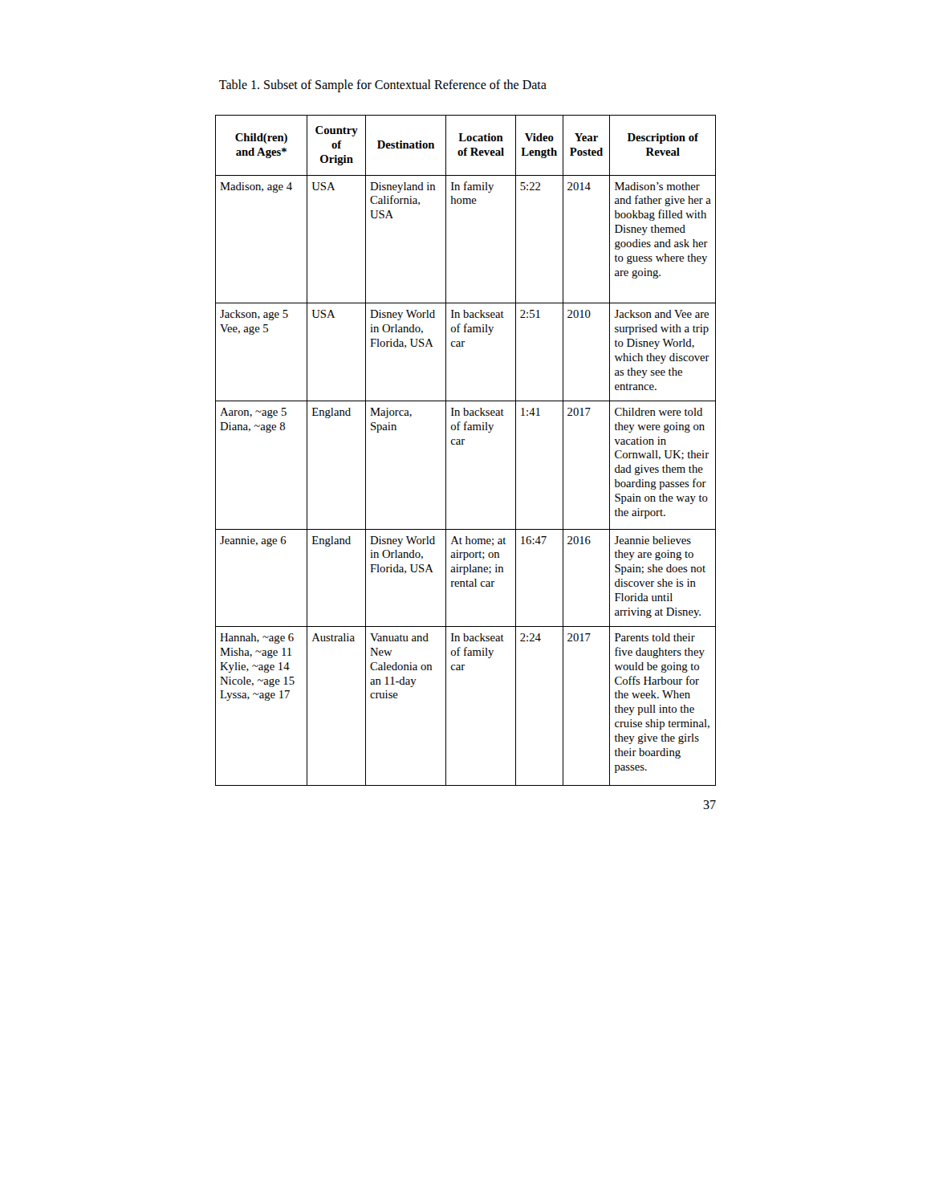Table 1. Subset of Sample for Contextual Reference of the Data
| Child(ren) and Ages* | Country of Origin | Destination | Location of Reveal | Video Length | Year Posted | Description of Reveal |
| --- | --- | --- | --- | --- | --- | --- |
| Madison, age 4 | USA | Disneyland in California, USA | In family home | 5:22 | 2014 | Madison’s mother and father give her a bookbag filled with Disney themed goodies and ask her to guess where they are going. |
| Jackson, age 5 Vee, age 5 | USA | Disney World in Orlando, Florida, USA | In backseat of family car | 2:51 | 2010 | Jackson and Vee are surprised with a trip to Disney World, which they discover as they see the entrance. |
| Aaron, ~age 5 Diana, ~age 8 | England | Majorca, Spain | In backseat of family car | 1:41 | 2017 | Children were told they were going on vacation in Cornwall, UK; their dad gives them the boarding passes for Spain on the way to the airport. |
| Jeannie, age 6 | England | Disney World in Orlando, Florida, USA | At home; at airport; on airplane; in rental car | 16:47 | 2016 | Jeannie believes they are going to Spain; she does not discover she is in Florida until arriving at Disney. |
| Hannah, ~age 6 Misha, ~age 11 Kylie, ~age 14 Nicole, ~age 15 Lyssa, ~age 17 | Australia | Vanuatu and New Caledonia on an 11-day cruise | In backseat of family car | 2:24 | 2017 | Parents told their five daughters they would be going to Coffs Harbour for the week. When they pull into the cruise ship terminal, they give the girls their boarding passes. |
37